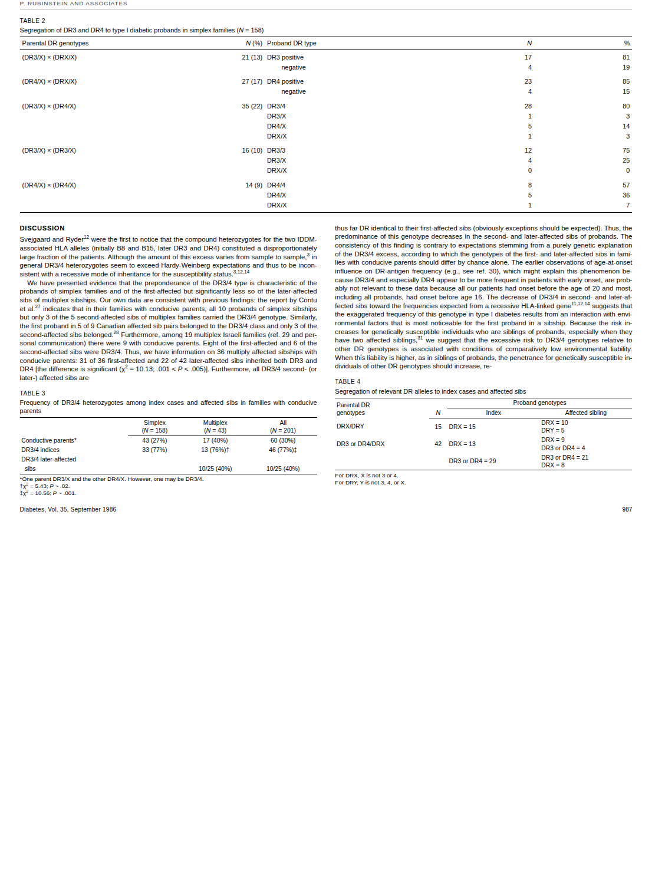P. Rubinstein and Associates
TABLE 2
Segregation of DR3 and DR4 to type I diabetic probands in simplex families (N = 158)
| Parental DR genotypes | N (%) | Proband DR type | N | % |
| --- | --- | --- | --- | --- |
| (DR3/X) × (DRX/X) | 21 (13) | DR3 positive | 17 | 81 |
| | | negative | 4 | 19 |
| (DR4/X) × (DRX/X) | 27 (17) | DR4 positive | 23 | 85 |
| | | negative | 4 | 15 |
| (DR3/X) × (DR4/X) | 35 (22) | DR3/4 | 28 | 80 |
| | | DR3/X | 1 | 3 |
| | | DR4/X | 5 | 14 |
| | | DRX/X | 1 | 3 |
| (DR3/X) × (DR3/X) | 16 (10) | DR3/3 | 12 | 75 |
| | | DR3/X | 4 | 25 |
| | | DRX/X | 0 | 0 |
| (DR4/X) × (DR4/X) | 14 (9) | DR4/4 | 8 | 57 |
| | | DR4/X | 5 | 36 |
| | | DRX/X | 1 | 7 |
Discussion
Svejgaard and Ryder12 were the first to notice that the compound heterozygotes for the two IDDM-associated HLA alleles (initially B8 and B15, later DR3 and DR4) constituted a disproportionately large fraction of the patients. Although the amount of this excess varies from sample to sample,3 in general DR3/4 heterozygotes seem to exceed Hardy-Weinberg expectations and thus to be inconsistent with a recessive mode of inheritance for the susceptibility status.3,12,14
We have presented evidence that the preponderance of the DR3/4 type is characteristic of the probands of simplex families and of the first-affected but significantly less so of the later-affected sibs of multiplex sibships. Our own data are consistent with previous findings: the report by Contu et al.27 indicates that in their families with conducive parents, all 10 probands of simplex sibships but only 3 of the 5 second-affected sibs of multiplex families carried the DR3/4 genotype. Similarly, the first proband in 5 of 9 Canadian affected sib pairs belonged to the DR3/4 class and only 3 of the second-affected sibs belonged.28 Furthermore, among 19 multiplex Israeli families (ref. 29 and personal communication) there were 9 with conducive parents. Eight of the first-affected and 6 of the second-affected sibs were DR3/4. Thus, we have information on 36 multiply affected sibships with conducive parents: 31 of 36 first-affected and 22 of 42 later-affected sibs inherited both DR3 and DR4 [the difference is significant (χ2 = 10.13; .001 < P < .005)]. Furthermore, all DR3/4 second- (or later-) affected sibs are
TABLE 3
Frequency of DR3/4 heterozygotes among index cases and affected sibs in families with conducive parents
| | Simplex ( N = 158) | Multiplex ( N = 43) | All ( N = 201) |
| --- | --- | --- | --- |
| Conductive parents* | 43 (27%) | 17 (40%) | 60 (30%) |
| DR3/4 indices | 33 (77%) | 13 (76%)† | 46 (77%)‡ |
| DR3/4 later-affected | | | |
| sibs | | 10/25 (40%) | 10/25 (40%) |
*One parent DR3/X and the other DR4/X. However, one may be DR3/4.
†χ2 = 5.43; P ~ .02.
‡χ2 = 10.56; P ~ .001.
thus far DR identical to their first-affected sibs (obviously exceptions should be expected). Thus, the predominance of this genotype decreases in the second- and later-affected sibs of probands. The consistency of this finding is contrary to expectations stemming from a purely genetic explanation of the DR3/4 excess, according to which the genotypes of the first- and later-affected sibs in families with conducive parents should differ by chance alone. The earlier observations of age-at-onset influence on DR-antigen frequency (e.g., see ref. 30), which might explain this phenomenon because DR3/4 and especially DR4 appear to be more frequent in patients with early onset, are probably not relevant to these data because all our patients had onset before the age of 20 and most, including all probands, had onset before age 16. The decrease of DR3/4 in second- and later-affected sibs toward the frequencies expected from a recessive HLA-linked gene11,12,14 suggests that the exaggerated frequency of this genotype in type I diabetes results from an interaction with environmental factors that is most noticeable for the first proband in a sibship. Because the risk increases for genetically susceptible individuals who are siblings of probands, especially when they have two affected siblings,31 we suggest that the excessive risk to DR3/4 genotypes relative to other DR genotypes is associated with conditions of comparatively low environmental liability. When this liability is higher, as in siblings of probands, the penetrance for genetically susceptible individuals of other DR genotypes should increase, re-
TABLE 4
Segregation of relevant DR alleles to index cases and affected sibs
| Parental DR genotypes | N | Proband genotypes |
| --- | --- | --- |
| Index | Affected sibling |
| DRX/DRY | 15 | DRX = 15 | DRX = 10 DRY = 5 |
| DR3 or DR4/DRX | 42 | DRX = 13 | DRX = 9 DR3 or DR4 = 4 |
| | | DR3 or DR4 = 29 | DR3 or DR4 = 21 DRX = 8 |
For DRX, X is not 3 or 4.
For DRY, Y is not 3, 4, or X.
Diabetes, Vol. 35, September 1986
987